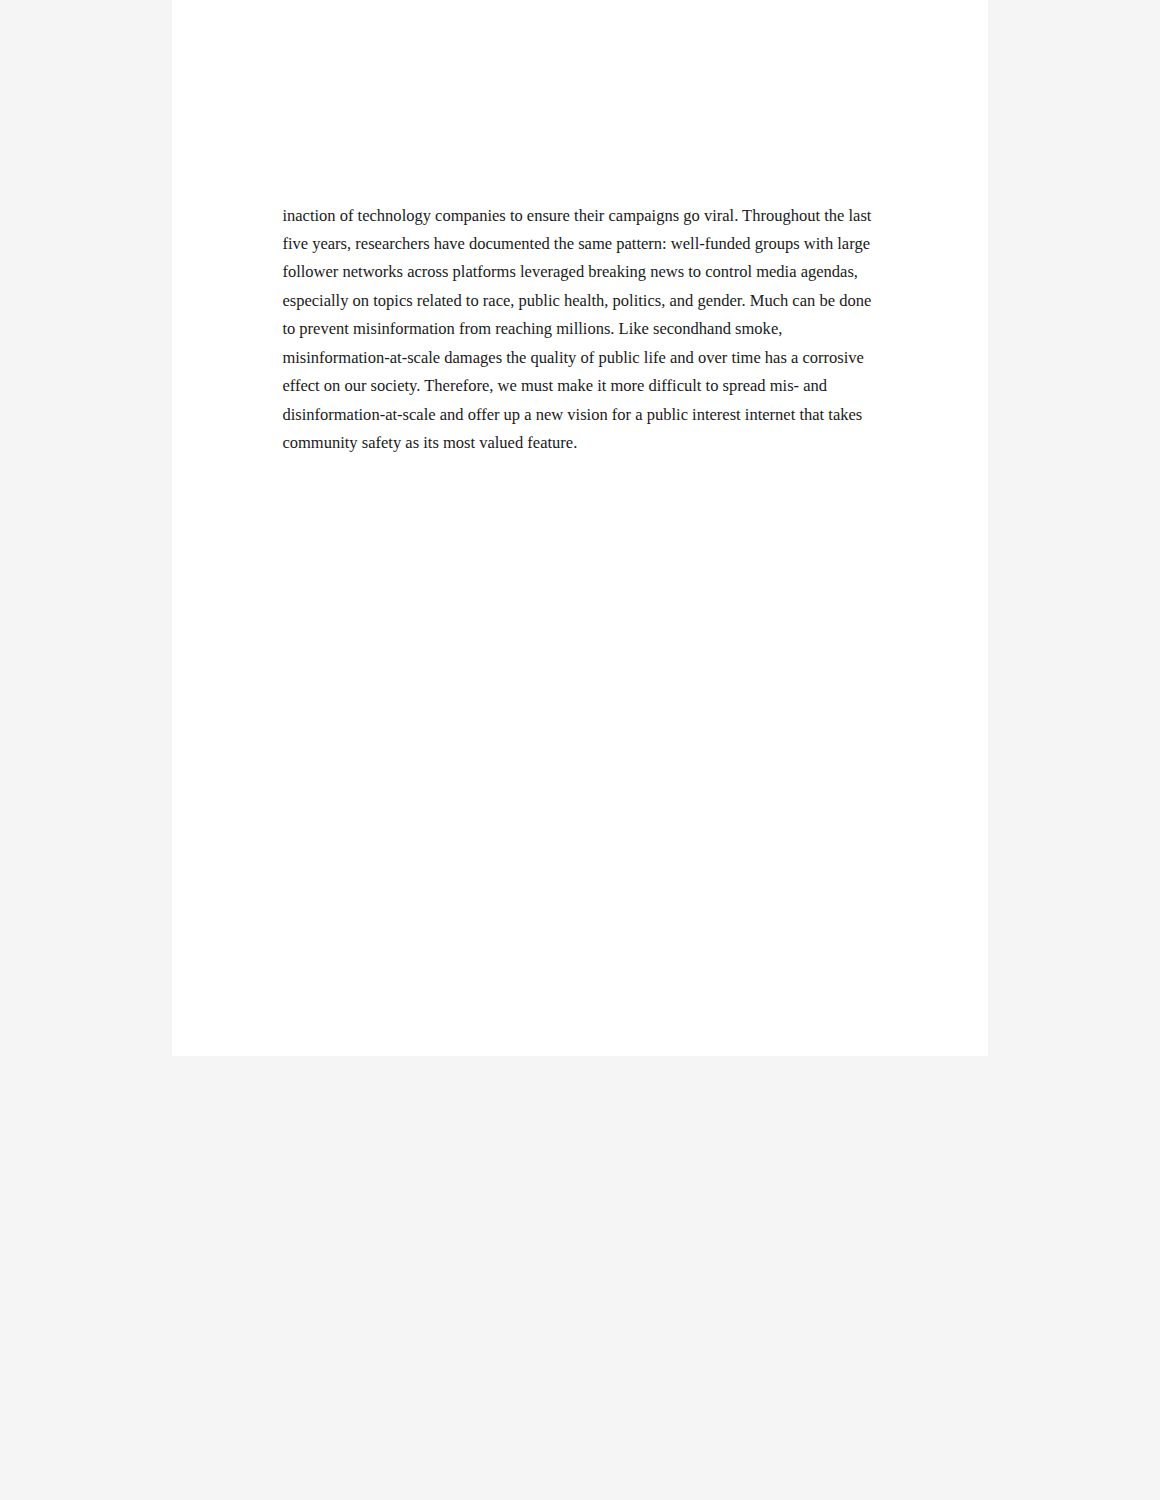inaction of technology companies to ensure their campaigns go viral. Throughout the last five years, researchers have documented the same pattern: well-funded groups with large follower networks across platforms leveraged breaking news to control media agendas, especially on topics related to race, public health, politics, and gender. Much can be done to prevent misinformation from reaching millions. Like secondhand smoke, misinformation-at-scale damages the quality of public life and over time has a corrosive effect on our society. Therefore, we must make it more difficult to spread mis- and disinformation-at-scale and offer up a new vision for a public interest internet that takes community safety as its most valued feature.